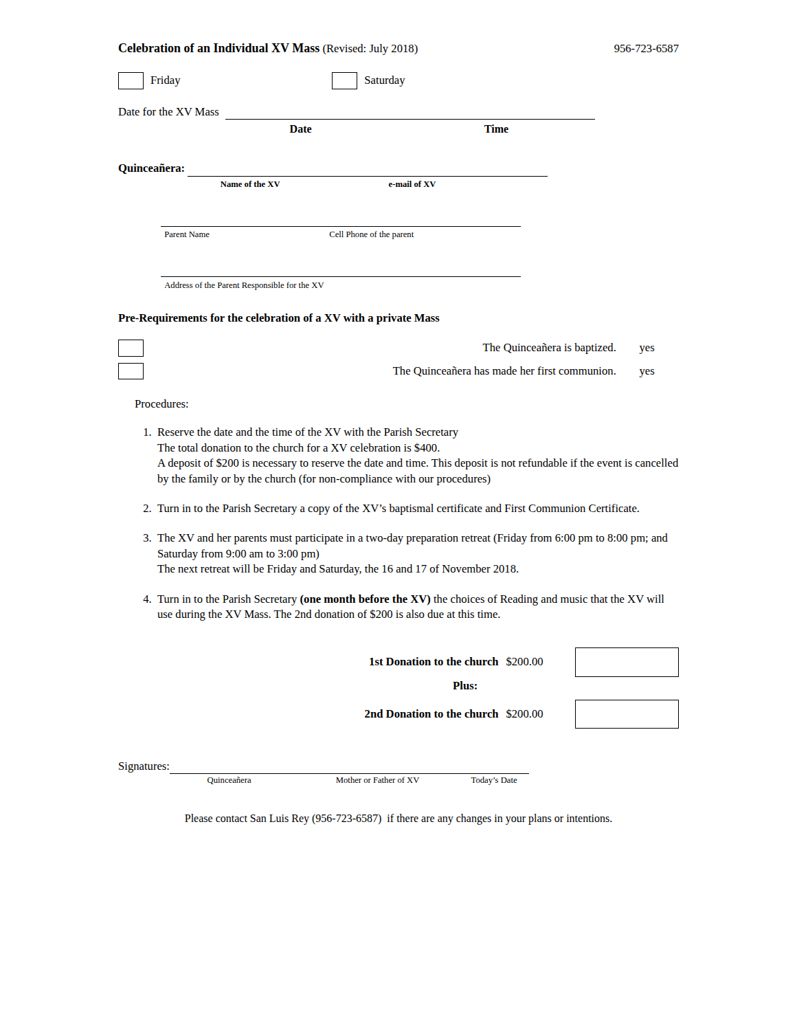Celebration of an Individual XV Mass
(Revised: July 2018)
956-723-6587
Friday Saturday
Date for the XV Mass
Date Time
Quinceañera:
Name of the XV e-mail of XV
Parent Name Cell Phone of the parent
Address of the Parent Responsible for the XV
Pre-Requirements for the celebration of a XV with a private Mass
The Quinceañera is baptized. yes
The Quinceañera has made her first communion. yes
Procedures:
Reserve the date and the time of the XV with the Parish Secretary
The total donation to the church for a XV celebration is $400.
A deposit of $200 is necessary to reserve the date and time. This deposit is not refundable if the event is cancelled by the family or by the church (for non-compliance with our procedures)
Turn in to the Parish Secretary a copy of the XV’s baptismal certificate and First Communion Certificate.
The XV and her parents must participate in a two-day preparation retreat (Friday from 6:00 pm to 8:00 pm; and Saturday from 9:00 am to 3:00 pm)
The next retreat will be Friday and Saturday, the 16 and 17 of November 2018.
Turn in to the Parish Secretary (one month before the XV) the choices of Reading and music that the XV will use during the XV Mass. The 2nd donation of $200 is also due at this time.
1st Donation to the church $200.00
Plus:
2nd Donation to the church $200.00
Signatures:
Quinceañera Mother or Father of XV Today’s Date
Please contact San Luis Rey (956-723-6587) if there are any changes in your plans or intentions.